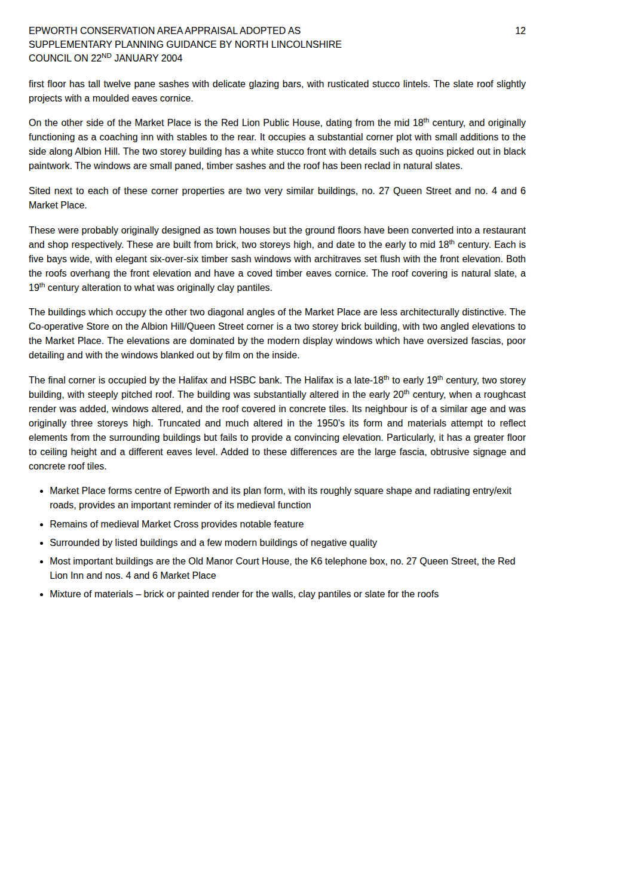12
Epworth Conservation Area Appraisal adopted as
Supplementary Planning Guidance by North Lincolnshire
Council on 22nd January 2004
first floor has tall twelve pane sashes with delicate glazing bars, with rusticated stucco lintels. The slate roof slightly projects with a moulded eaves cornice.
On the other side of the Market Place is the Red Lion Public House, dating from the mid 18th century, and originally functioning as a coaching inn with stables to the rear. It occupies a substantial corner plot with small additions to the side along Albion Hill. The two storey building has a white stucco front with details such as quoins picked out in black paintwork. The windows are small paned, timber sashes and the roof has been reclad in natural slates.
Sited next to each of these corner properties are two very similar buildings, no. 27 Queen Street and no. 4 and 6 Market Place.
These were probably originally designed as town houses but the ground floors have been converted into a restaurant and shop respectively. These are built from brick, two storeys high, and date to the early to mid 18th century. Each is five bays wide, with elegant six-over-six timber sash windows with architraves set flush with the front elevation. Both the roofs overhang the front elevation and have a coved timber eaves cornice. The roof covering is natural slate, a 19th century alteration to what was originally clay pantiles.
The buildings which occupy the other two diagonal angles of the Market Place are less architecturally distinctive. The Co-operative Store on the Albion Hill/Queen Street corner is a two storey brick building, with two angled elevations to the Market Place. The elevations are dominated by the modern display windows which have oversized fascias, poor detailing and with the windows blanked out by film on the inside.
The final corner is occupied by the Halifax and HSBC bank. The Halifax is a late-18th to early 19th century, two storey building, with steeply pitched roof. The building was substantially altered in the early 20th century, when a roughcast render was added, windows altered, and the roof covered in concrete tiles. Its neighbour is of a similar age and was originally three storeys high. Truncated and much altered in the 1950's its form and materials attempt to reflect elements from the surrounding buildings but fails to provide a convincing elevation. Particularly, it has a greater floor to ceiling height and a different eaves level. Added to these differences are the large fascia, obtrusive signage and concrete roof tiles.
Market Place forms centre of Epworth and its plan form, with its roughly square shape and radiating entry/exit roads, provides an important reminder of its medieval function
Remains of medieval Market Cross provides notable feature
Surrounded by listed buildings and a few modern buildings of negative quality
Most important buildings are the Old Manor Court House, the K6 telephone box, no. 27 Queen Street, the Red Lion Inn and nos. 4 and 6 Market Place
Mixture of materials – brick or painted render for the walls, clay pantiles or slate for the roofs